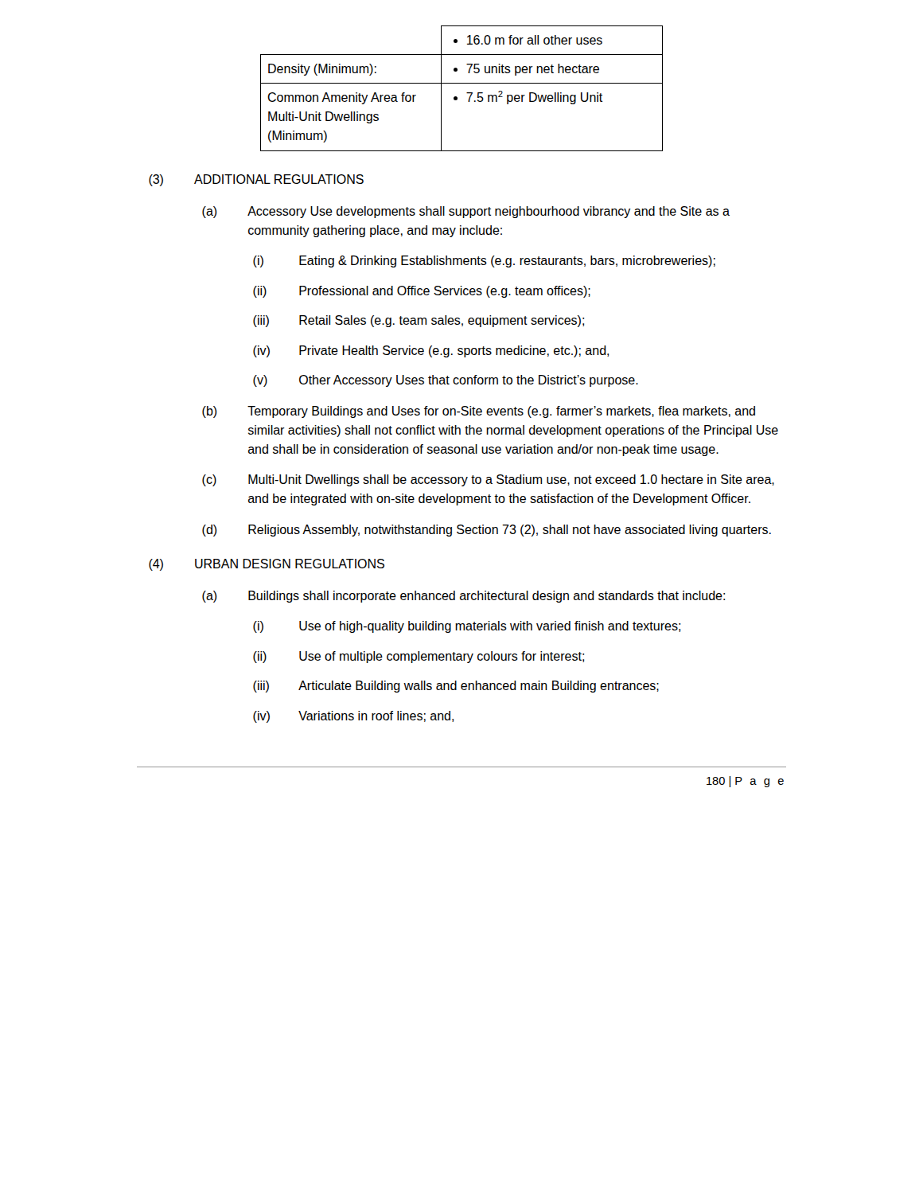| | 16.0 m for all other uses |
| Density (Minimum): | 75 units per net hectare |
| Common Amenity Area for Multi-Unit Dwellings (Minimum) | 7.5 m 2 per Dwelling Unit |
(3) ADDITIONAL REGULATIONS
(a) Accessory Use developments shall support neighbourhood vibrancy and the Site as a community gathering place, and may include:
(i) Eating & Drinking Establishments (e.g. restaurants, bars, microbreweries);
(ii) Professional and Office Services (e.g. team offices);
(iii) Retail Sales (e.g. team sales, equipment services);
(iv) Private Health Service (e.g. sports medicine, etc.); and,
(v) Other Accessory Uses that conform to the District’s purpose.
(b) Temporary Buildings and Uses for on-Site events (e.g. farmer’s markets, flea markets, and similar activities) shall not conflict with the normal development operations of the Principal Use and shall be in consideration of seasonal use variation and/or non-peak time usage.
(c) Multi-Unit Dwellings shall be accessory to a Stadium use, not exceed 1.0 hectare in Site area, and be integrated with on-site development to the satisfaction of the Development Officer.
(d) Religious Assembly, notwithstanding Section 73 (2), shall not have associated living quarters.
(4) URBAN DESIGN REGULATIONS
(a) Buildings shall incorporate enhanced architectural design and standards that include:
(i) Use of high-quality building materials with varied finish and textures;
(ii) Use of multiple complementary colours for interest;
(iii) Articulate Building walls and enhanced main Building entrances;
(iv) Variations in roof lines; and,
180 | P a g e